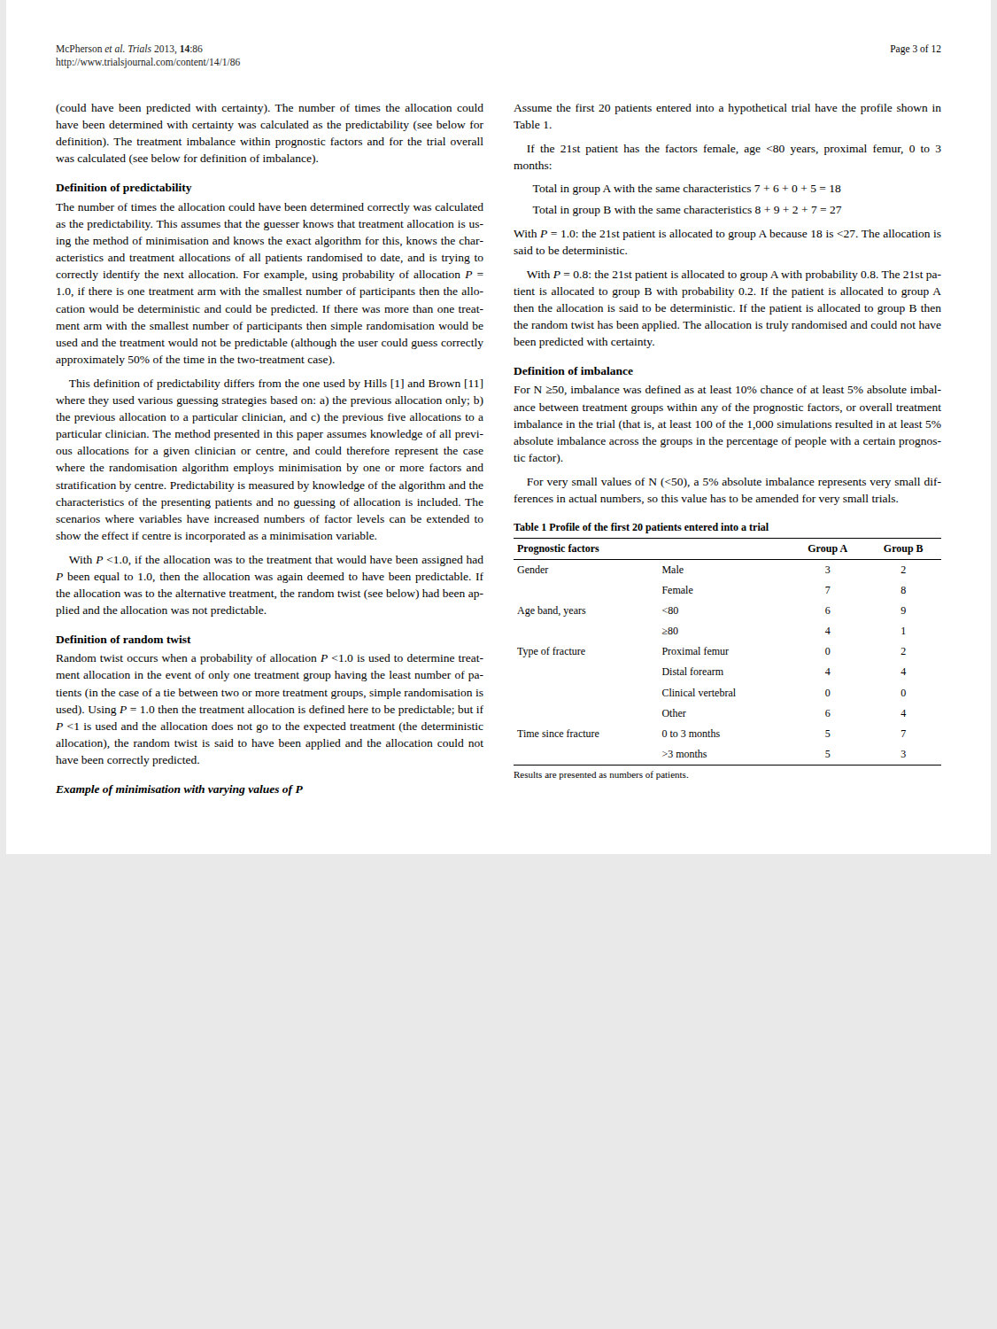McPherson et al. Trials 2013, 14:86
http://www.trialsjournal.com/content/14/1/86
Page 3 of 12
(could have been predicted with certainty). The number of times the allocation could have been determined with certainty was calculated as the predictability (see below for definition). The treatment imbalance within prognostic factors and for the trial overall was calculated (see below for definition of imbalance).
Definition of predictability
The number of times the allocation could have been determined correctly was calculated as the predictability. This assumes that the guesser knows that treatment allocation is using the method of minimisation and knows the exact algorithm for this, knows the characteristics and treatment allocations of all patients randomised to date, and is trying to correctly identify the next allocation. For example, using probability of allocation P = 1.0, if there is one treatment arm with the smallest number of participants then the allocation would be deterministic and could be predicted. If there was more than one treatment arm with the smallest number of participants then simple randomisation would be used and the treatment would not be predictable (although the user could guess correctly approximately 50% of the time in the two-treatment case).
This definition of predictability differs from the one used by Hills [1] and Brown [11] where they used various guessing strategies based on: a) the previous allocation only; b) the previous allocation to a particular clinician, and c) the previous five allocations to a particular clinician. The method presented in this paper assumes knowledge of all previous allocations for a given clinician or centre, and could therefore represent the case where the randomisation algorithm employs minimisation by one or more factors and stratification by centre. Predictability is measured by knowledge of the algorithm and the characteristics of the presenting patients and no guessing of allocation is included. The scenarios where variables have increased numbers of factor levels can be extended to show the effect if centre is incorporated as a minimisation variable.
With P <1.0, if the allocation was to the treatment that would have been assigned had P been equal to 1.0, then the allocation was again deemed to have been predictable. If the allocation was to the alternative treatment, the random twist (see below) had been applied and the allocation was not predictable.
Definition of random twist
Random twist occurs when a probability of allocation P <1.0 is used to determine treatment allocation in the event of only one treatment group having the least number of patients (in the case of a tie between two or more treatment groups, simple randomisation is used). Using P = 1.0 then the treatment allocation is defined here to be predictable; but if P <1 is used and the allocation does not go to the expected treatment (the deterministic allocation), the random twist is said to have been applied and the allocation could not have been correctly predicted.
Example of minimisation with varying values of P
Assume the first 20 patients entered into a hypothetical trial have the profile shown in Table 1.
If the 21st patient has the factors female, age <80 years, proximal femur, 0 to 3 months:
Total in group A with the same characteristics 7 + 6 + 0 + 5 = 18
Total in group B with the same characteristics 8 + 9 + 2 + 7 = 27
With P = 1.0: the 21st patient is allocated to group A because 18 is <27. The allocation is said to be deterministic.
With P = 0.8: the 21st patient is allocated to group A with probability 0.8. The 21st patient is allocated to group B with probability 0.2. If the patient is allocated to group A then the allocation is said to be deterministic. If the patient is allocated to group B then the random twist has been applied. The allocation is truly randomised and could not have been predicted with certainty.
Definition of imbalance
For N ≥50, imbalance was defined as at least 10% chance of at least 5% absolute imbalance between treatment groups within any of the prognostic factors, or overall treatment imbalance in the trial (that is, at least 100 of the 1,000 simulations resulted in at least 5% absolute imbalance across the groups in the percentage of people with a certain prognostic factor).
For very small values of N (<50), a 5% absolute imbalance represents very small differences in actual numbers, so this value has to be amended for very small trials.
Table 1 Profile of the first 20 patients entered into a trial
| Prognostic factors | Group A | Group B |
| --- | --- | --- |
| Gender | Male | 3 | 2 |
| | Female | 7 | 8 |
| Age band, years | <80 | 6 | 9 |
| | ≥80 | 4 | 1 |
| Type of fracture | Proximal femur | 0 | 2 |
| | Distal forearm | 4 | 4 |
| | Clinical vertebral | 0 | 0 |
| | Other | 6 | 4 |
| Time since fracture | 0 to 3 months | 5 | 7 |
| | >3 months | 5 | 3 |
Results are presented as numbers of patients.